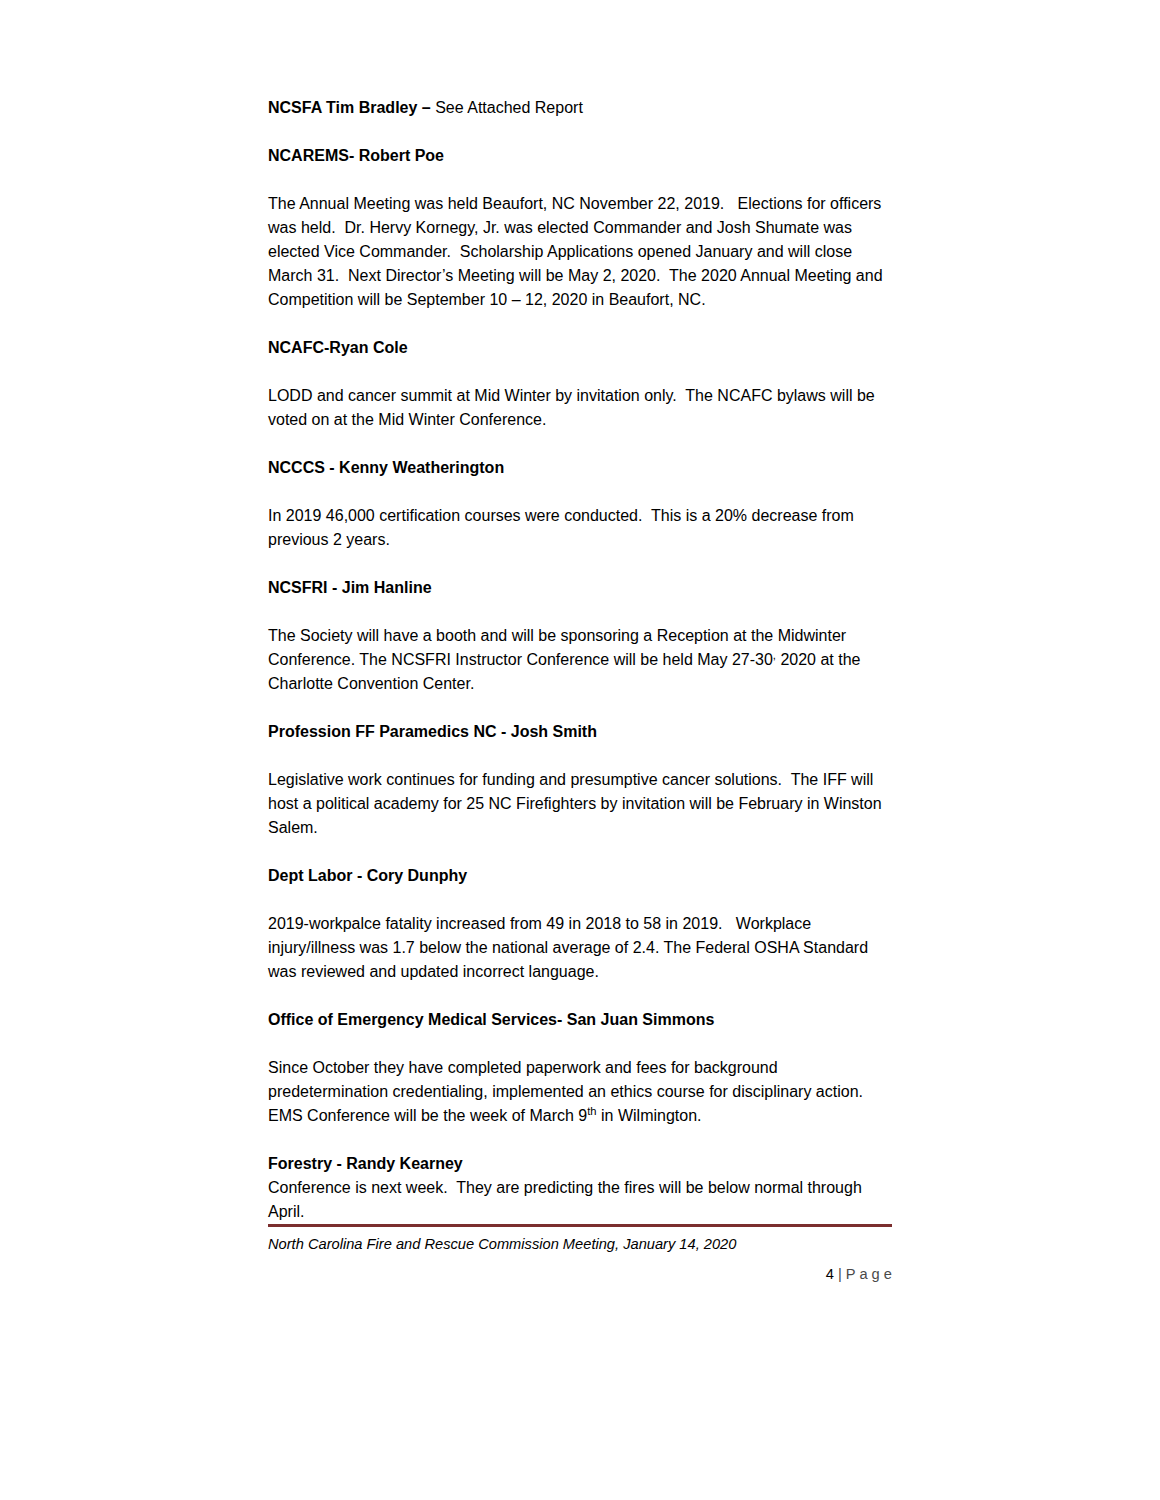NCSFA Tim Bradley – See Attached Report
NCAREMS- Robert Poe
The Annual Meeting was held Beaufort, NC November 22, 2019. Elections for officers was held. Dr. Hervy Kornegy, Jr. was elected Commander and Josh Shumate was elected Vice Commander. Scholarship Applications opened January and will close March 31. Next Director’s Meeting will be May 2, 2020. The 2020 Annual Meeting and Competition will be September 10 – 12, 2020 in Beaufort, NC.
NCAFC-Ryan Cole
LODD and cancer summit at Mid Winter by invitation only. The NCAFC bylaws will be voted on at the Mid Winter Conference.
NCCCS - Kenny Weatherington
In 2019 46,000 certification courses were conducted. This is a 20% decrease from previous 2 years.
NCSFRI - Jim Hanline
The Society will have a booth and will be sponsoring a Reception at the Midwinter Conference. The NCSFRI Instructor Conference will be held May 27-30, 2020 at the Charlotte Convention Center.
Profession FF Paramedics NC - Josh Smith
Legislative work continues for funding and presumptive cancer solutions. The IFF will host a political academy for 25 NC Firefighters by invitation will be February in Winston Salem.
Dept Labor - Cory Dunphy
2019-workpalce fatality increased from 49 in 2018 to 58 in 2019. Workplace injury/illness was 1.7 below the national average of 2.4. The Federal OSHA Standard was reviewed and updated incorrect language.
Office of Emergency Medical Services- San Juan Simmons
Since October they have completed paperwork and fees for background predetermination credentialing, implemented an ethics course for disciplinary action. EMS Conference will be the week of March 9th in Wilmington.
Forestry - Randy Kearney
Conference is next week. They are predicting the fires will be below normal through April.
North Carolina Fire and Rescue Commission Meeting, January 14, 2020
4 | P a g e